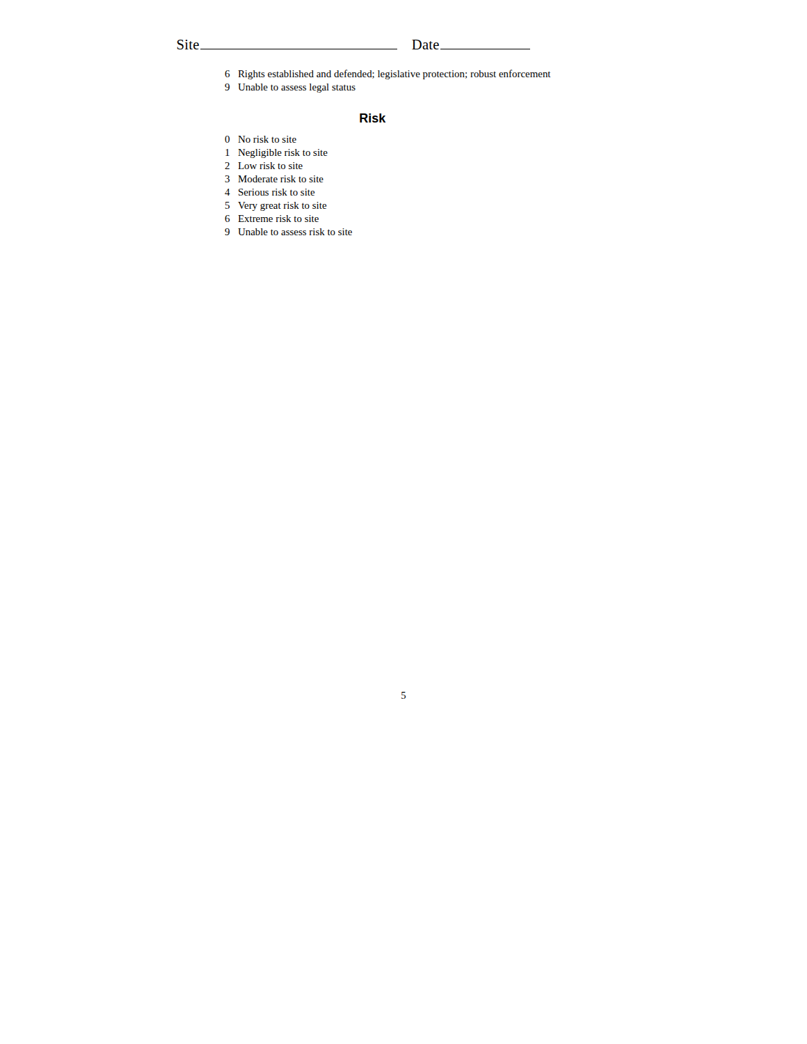Site Date
6 Rights established and defended; legislative protection; robust enforcement
9 Unable to assess legal status
Risk
0 No risk to site
1 Negligible risk to site
2 Low risk to site
3 Moderate risk to site
4 Serious risk to site
5 Very great risk to site
6 Extreme risk to site
9 Unable to assess risk to site
5